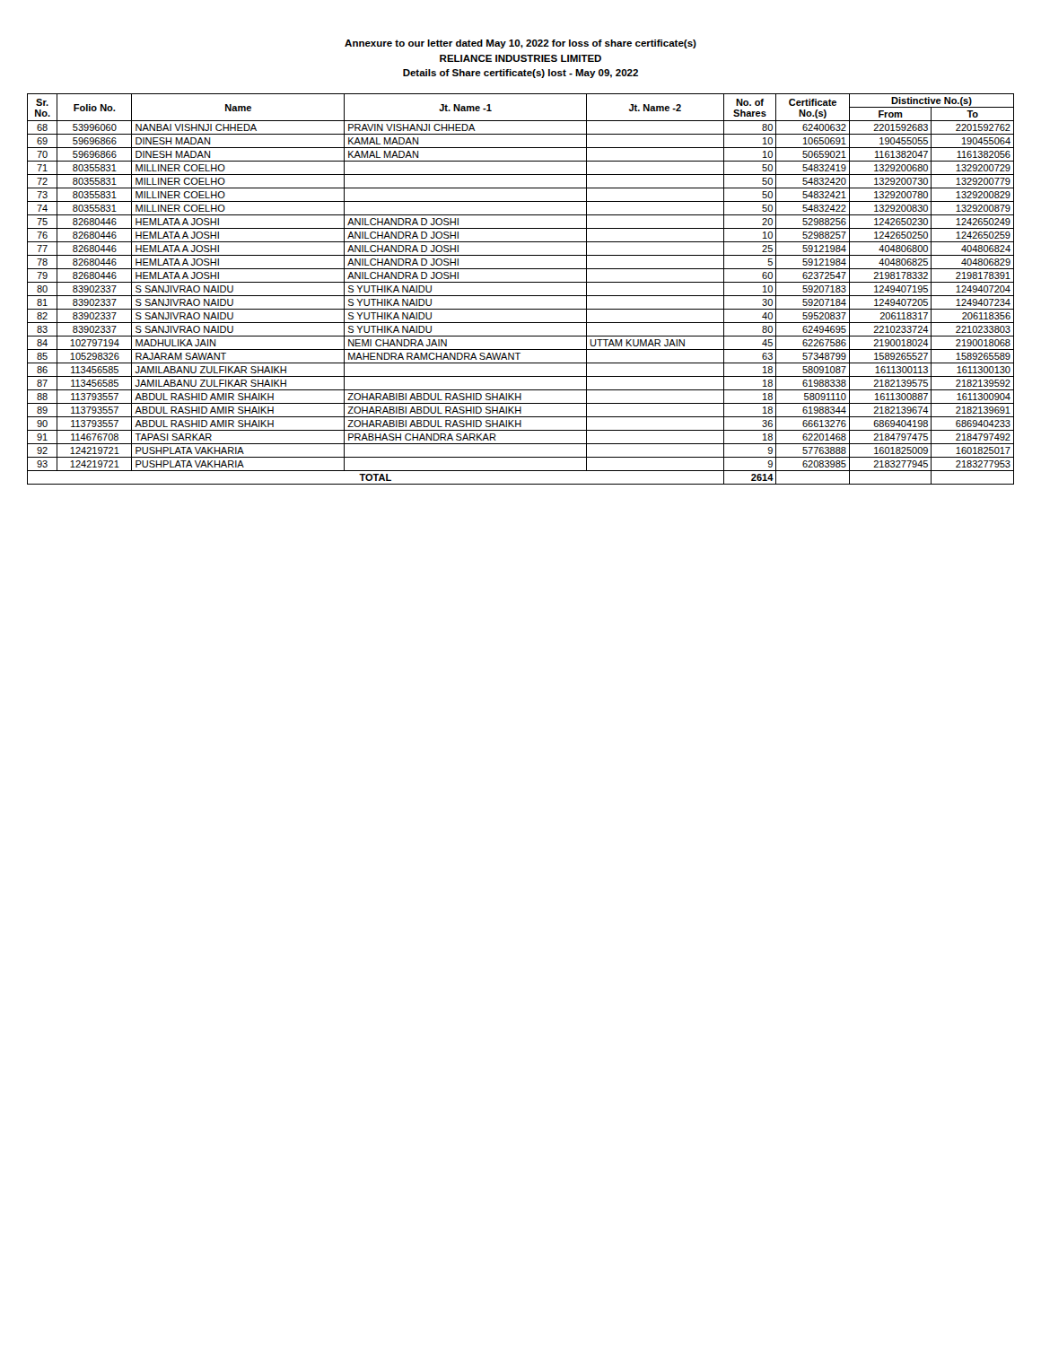Annexure to our letter dated May 10, 2022 for loss of share certificate(s)
RELIANCE INDUSTRIES LIMITED
Details of Share certificate(s) lost - May 09, 2022
| Sr. No. | Folio No. | Name | Jt. Name -1 | Jt. Name -2 | No. of Shares | Certificate No.(s) | Distinctive No.(s) |
| --- | --- | --- | --- | --- | --- | --- | --- |
| From | To |
| 68 | 53996060 | NANBAI VISHNJI CHHEDA | PRAVIN VISHANJI CHHEDA | | 80 | 62400632 | 2201592683 | 2201592762 |
| 69 | 59696866 | DINESH MADAN | KAMAL MADAN | | 10 | 10650691 | 190455055 | 190455064 |
| 70 | 59696866 | DINESH MADAN | KAMAL MADAN | | 10 | 50659021 | 1161382047 | 1161382056 |
| 71 | 80355831 | MILLINER COELHO | | | 50 | 54832419 | 1329200680 | 1329200729 |
| 72 | 80355831 | MILLINER COELHO | | | 50 | 54832420 | 1329200730 | 1329200779 |
| 73 | 80355831 | MILLINER COELHO | | | 50 | 54832421 | 1329200780 | 1329200829 |
| 74 | 80355831 | MILLINER COELHO | | | 50 | 54832422 | 1329200830 | 1329200879 |
| 75 | 82680446 | HEMLATA A JOSHI | ANILCHANDRA D JOSHI | | 20 | 52988256 | 1242650230 | 1242650249 |
| 76 | 82680446 | HEMLATA A JOSHI | ANILCHANDRA D JOSHI | | 10 | 52988257 | 1242650250 | 1242650259 |
| 77 | 82680446 | HEMLATA A JOSHI | ANILCHANDRA D JOSHI | | 25 | 59121984 | 404806800 | 404806824 |
| 78 | 82680446 | HEMLATA A JOSHI | ANILCHANDRA D JOSHI | | 5 | 59121984 | 404806825 | 404806829 |
| 79 | 82680446 | HEMLATA A JOSHI | ANILCHANDRA D JOSHI | | 60 | 62372547 | 2198178332 | 2198178391 |
| 80 | 83902337 | S SANJIVRAO NAIDU | S YUTHIKA NAIDU | | 10 | 59207183 | 1249407195 | 1249407204 |
| 81 | 83902337 | S SANJIVRAO NAIDU | S YUTHIKA NAIDU | | 30 | 59207184 | 1249407205 | 1249407234 |
| 82 | 83902337 | S SANJIVRAO NAIDU | S YUTHIKA NAIDU | | 40 | 59520837 | 206118317 | 206118356 |
| 83 | 83902337 | S SANJIVRAO NAIDU | S YUTHIKA NAIDU | | 80 | 62494695 | 2210233724 | 2210233803 |
| 84 | 102797194 | MADHULIKA JAIN | NEMI CHANDRA JAIN | UTTAM KUMAR JAIN | 45 | 62267586 | 2190018024 | 2190018068 |
| 85 | 105298326 | RAJARAM SAWANT | MAHENDRA RAMCHANDRA SAWANT | | 63 | 57348799 | 1589265527 | 1589265589 |
| 86 | 113456585 | JAMILABANU ZULFIKAR SHAIKH | | | 18 | 58091087 | 1611300113 | 1611300130 |
| 87 | 113456585 | JAMILABANU ZULFIKAR SHAIKH | | | 18 | 61988338 | 2182139575 | 2182139592 |
| 88 | 113793557 | ABDUL RASHID AMIR SHAIKH | ZOHARABIBI ABDUL RASHID SHAIKH | | 18 | 58091110 | 1611300887 | 1611300904 |
| 89 | 113793557 | ABDUL RASHID AMIR SHAIKH | ZOHARABIBI ABDUL RASHID SHAIKH | | 18 | 61988344 | 2182139674 | 2182139691 |
| 90 | 113793557 | ABDUL RASHID AMIR SHAIKH | ZOHARABIBI ABDUL RASHID SHAIKH | | 36 | 66613276 | 6869404198 | 6869404233 |
| 91 | 114676708 | TAPASI SARKAR | PRABHASH CHANDRA SARKAR | | 18 | 62201468 | 2184797475 | 2184797492 |
| 92 | 124219721 | PUSHPLATA VAKHARIA | | | 9 | 57763888 | 1601825009 | 1601825017 |
| 93 | 124219721 | PUSHPLATA VAKHARIA | | | 9 | 62083985 | 2183277945 | 2183277953 |
| TOTAL | 2614 | | | |